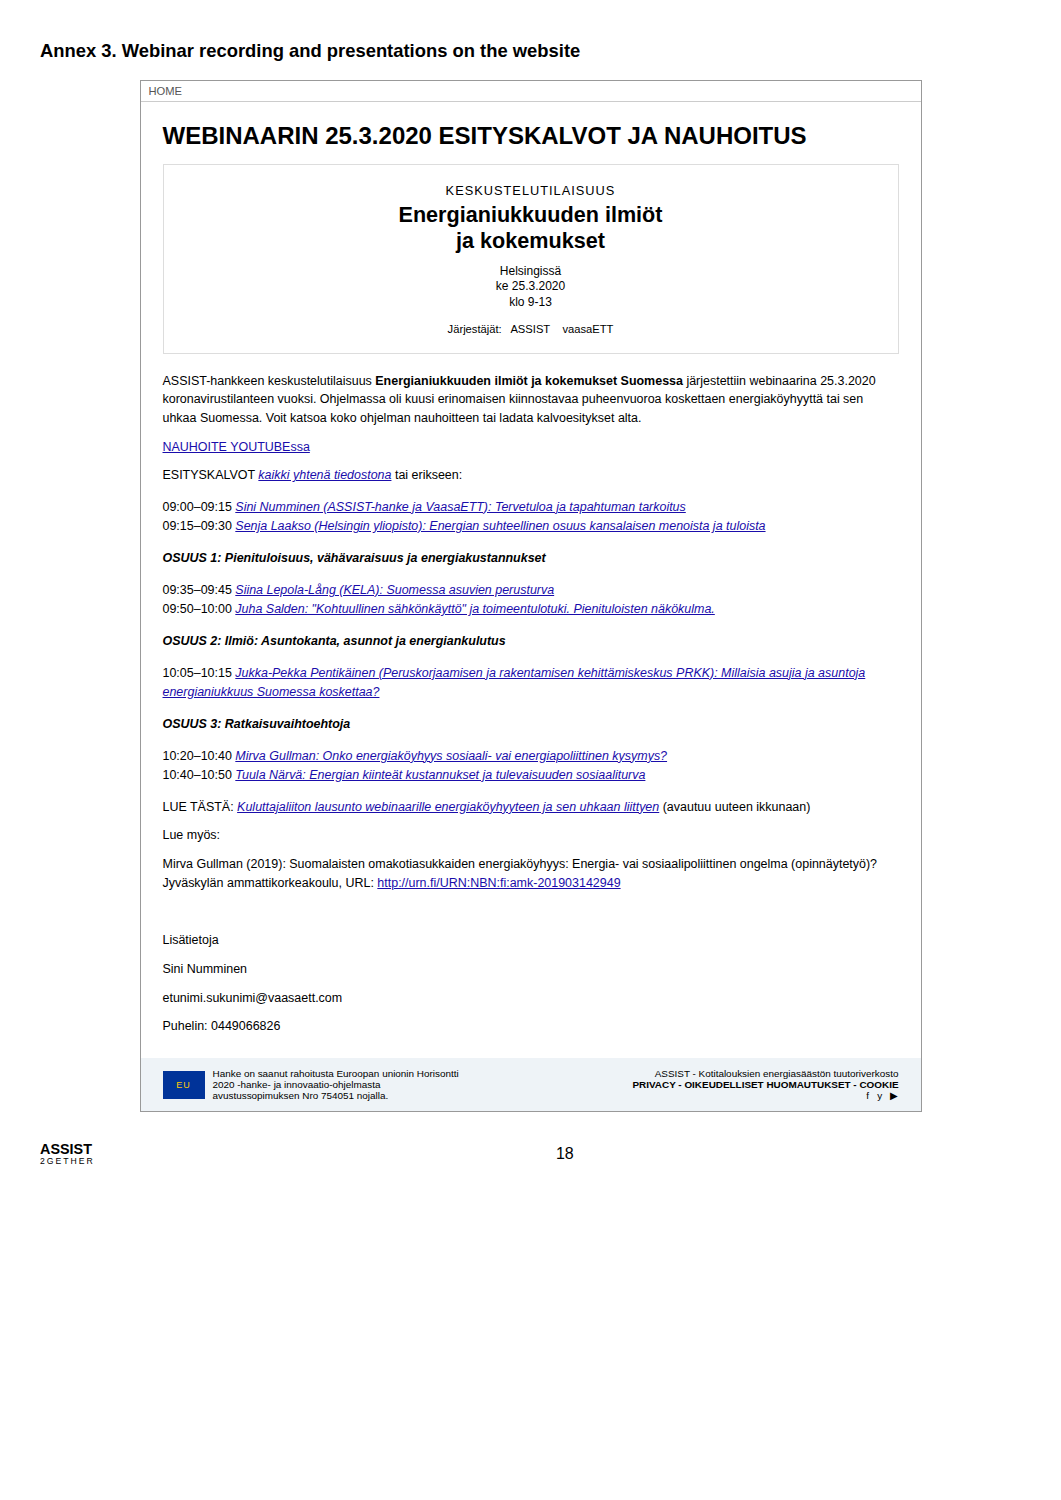Annex 3. Webinar recording and presentations on the website
HOME
WEBINAARIN 25.3.2020 ESITYSKALVOT JA NAUHOITUS
KESKUSTELUTILAISUUS
Energianiukkuuden ilmiöt
ja kokemukset
Helsingissä
ke 25.3.2020
klo 9-13
Järjestäjät: ASSIST vaasaETT
ASSIST-hankkeen keskustelutilaisuus Energianiukkuuden ilmiöt ja kokemukset Suomessa järjestettiin webinaarina 25.3.2020 koronavirustilanteen vuoksi. Ohjelmassa oli kuusi erinomaisen kiinnostavaa puheenvuoroa koskettaen energiaköyhyyttä tai sen uhkaa Suomessa. Voit katsoa koko ohjelman nauhoitteen tai ladata kalvoesitykset alta.
NAUHOITE YOUTUBEssa
ESITYSKALVOT kaikki yhtenä tiedostona tai erikseen:
09:00–09:15 Sini Numminen (ASSIST-hanke ja VaasaETT): Tervetuloa ja tapahtuman tarkoitus
09:15–09:30 Senja Laakso (Helsingin yliopisto): Energian suhteellinen osuus kansalaisen menoista ja tuloista
OSUUS 1: Pienituloisuus, vähävaraisuus ja energiakustannukset
09:35–09:45 Siina Lepola-Lång (KELA): Suomessa asuvien perusturva
09:50–10:00 Juha Salden: "Kohtuullinen sähkönkäyttö" ja toimeentulotuki. Pienituloisten näkökulma.
OSUUS 2: Ilmiö: Asuntokanta, asunnot ja energiankulutus
10:05–10:15 Jukka-Pekka Pentikäinen (Peruskorjaamisen ja rakentamisen kehittämiskeskus PRKK): Millaisia asujia ja asuntoja energianiukkuus Suomessa koskettaa?
OSUUS 3: Ratkaisuvaihtoehtoja
10:20–10:40 Mirva Gullman: Onko energiaköyhyys sosiaali- vai energiapoliittinen kysymys?
10:40–10:50 Tuula Närvä: Energian kiinteät kustannukset ja tulevaisuuden sosiaaliturva
LUE TÄSTÄ: Kuluttajaliiton lausunto webinaarille energiaköyhyyteen ja sen uhkaan liittyen (avautuu uuteen ikkunaan)
Lue myös:
Mirva Gullman (2019): Suomalaisten omakotiasukkaiden energiaköyhyys: Energia- vai sosiaalipoliittinen ongelma (opinnäytetyö)? Jyväskylän ammattikorkeakoulu, URL: http://urn.fi/URN:NBN:fi:amk-201903142949
Lisätietoja
Sini Numminen
etunimi.sukunimi@vaasaett.com
Puhelin: 0449066826
EU
Hanke on saanut rahoitusta Euroopan unionin Horisontti
2020 -hanke- ja innovaatio-ohjelmasta
avustussopimuksen Nro 754051 nojalla.
ASSIST - Kotitalouksien energiasäästön tuutoriverkosto
PRIVACY - OIKEUDELLISET HUOMAUTUKSET - COOKIE
f y ▶
ASSIST2GETHER
18